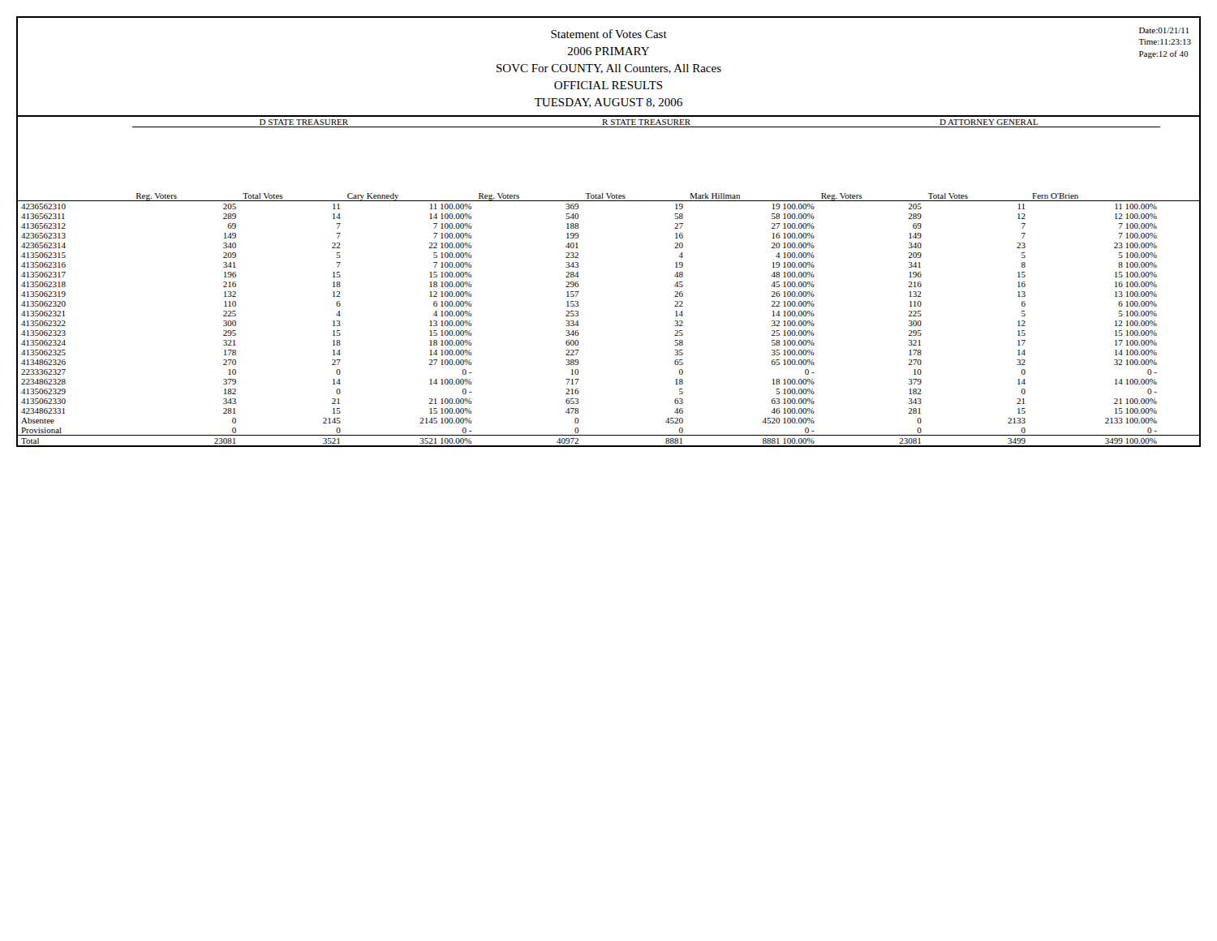Date:01/21/11
Time:11:23:13
Page:12 of 40
Statement of Votes Cast
2006 PRIMARY
SOVC For COUNTY, All Counters, All Races
OFFICIAL RESULTS
TUESDAY, AUGUST 8, 2006
| | D STATE TREASURER | R STATE TREASURER | D ATTORNEY GENERAL | |
| --- | --- | --- | --- | --- |
| | Reg. Voters | Total Votes | Cary Kennedy | Reg. Voters | Total Votes | Mark Hillman | Reg. Voters | Total Votes | Fern O'Brien | |
| 4236562310 | 205 | 11 | 11 100.00% | 369 | 19 | 19 100.00% | 205 | 11 | 11 100.00% | |
| 4136562311 | 289 | 14 | 14 100.00% | 540 | 58 | 58 100.00% | 289 | 12 | 12 100.00% | |
| 4136562312 | 69 | 7 | 7 100.00% | 188 | 27 | 27 100.00% | 69 | 7 | 7 100.00% | |
| 4236562313 | 149 | 7 | 7 100.00% | 199 | 16 | 16 100.00% | 149 | 7 | 7 100.00% | |
| 4236562314 | 340 | 22 | 22 100.00% | 401 | 20 | 20 100.00% | 340 | 23 | 23 100.00% | |
| 4135062315 | 209 | 5 | 5 100.00% | 232 | 4 | 4 100.00% | 209 | 5 | 5 100.00% | |
| 4135062316 | 341 | 7 | 7 100.00% | 343 | 19 | 19 100.00% | 341 | 8 | 8 100.00% | |
| 4135062317 | 196 | 15 | 15 100.00% | 284 | 48 | 48 100.00% | 196 | 15 | 15 100.00% | |
| 4135062318 | 216 | 18 | 18 100.00% | 296 | 45 | 45 100.00% | 216 | 16 | 16 100.00% | |
| 4135062319 | 132 | 12 | 12 100.00% | 157 | 26 | 26 100.00% | 132 | 13 | 13 100.00% | |
| 4135062320 | 110 | 6 | 6 100.00% | 153 | 22 | 22 100.00% | 110 | 6 | 6 100.00% | |
| 4135062321 | 225 | 4 | 4 100.00% | 253 | 14 | 14 100.00% | 225 | 5 | 5 100.00% | |
| 4135062322 | 300 | 13 | 13 100.00% | 334 | 32 | 32 100.00% | 300 | 12 | 12 100.00% | |
| 4135062323 | 295 | 15 | 15 100.00% | 346 | 25 | 25 100.00% | 295 | 15 | 15 100.00% | |
| 4135062324 | 321 | 18 | 18 100.00% | 600 | 58 | 58 100.00% | 321 | 17 | 17 100.00% | |
| 4135062325 | 178 | 14 | 14 100.00% | 227 | 35 | 35 100.00% | 178 | 14 | 14 100.00% | |
| 4134862326 | 270 | 27 | 27 100.00% | 389 | 65 | 65 100.00% | 270 | 32 | 32 100.00% | |
| 2233362327 | 10 | 0 | 0 - | 10 | 0 | 0 - | 10 | 0 | 0 - | |
| 2234862328 | 379 | 14 | 14 100.00% | 717 | 18 | 18 100.00% | 379 | 14 | 14 100.00% | |
| 4135062329 | 182 | 0 | 0 - | 216 | 5 | 5 100.00% | 182 | 0 | 0 - | |
| 4135062330 | 343 | 21 | 21 100.00% | 653 | 63 | 63 100.00% | 343 | 21 | 21 100.00% | |
| 4234862331 | 281 | 15 | 15 100.00% | 478 | 46 | 46 100.00% | 281 | 15 | 15 100.00% | |
| Absentee | 0 | 2145 | 2145 100.00% | 0 | 4520 | 4520 100.00% | 0 | 2133 | 2133 100.00% | |
| Provisional | 0 | 0 | 0 - | 0 | 0 | 0 - | 0 | 0 | 0 - | |
| Total | 23081 | 3521 | 3521 100.00% | 40972 | 8881 | 8881 100.00% | 23081 | 3499 | 3499 100.00% | |